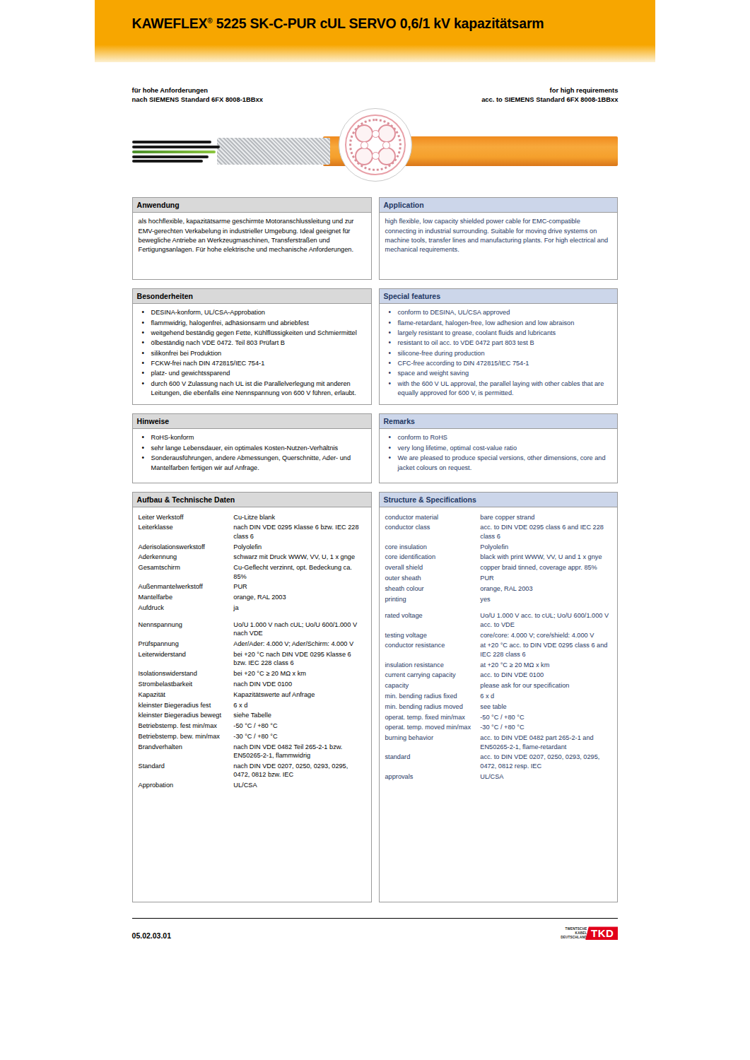KAWEFLEX® 5225 SK-C-PUR cUL SERVO 0,6/1 kV kapazitätsarm
für hohe Anforderungen
nach SIEMENS Standard 6FX 8008-1BBxx
for high requirements
acc. to SIEMENS Standard 6FX 8008-1BBxx
Anwendung
als hochflexible, kapazitätsarme geschirmte Motoranschlussleitung und zur EMV-gerechten Verkabelung in industrieller Umgebung. Ideal geeignet für bewegliche Antriebe an Werkzeugmaschinen, Transferstraßen und Fertigungsanlagen. Für hohe elektrische und mechanische Anforderungen.
Besonderheiten
DESINA-konform, UL/CSA-Approbation
flammwidrig, halogenfrei, adhäsionsarm und abriebfest
weitgehend beständig gegen Fette, Kühlflüssigkeiten und Schmiermittel
ölbeständig nach VDE 0472. Teil 803 Prüfart B
silikonfrei bei Produktion
FCKW-frei nach DIN 472815/IEC 754-1
platz- und gewichtssparend
durch 600 V Zulassung nach UL ist die Parallelverlegung mit anderen Leitungen, die ebenfalls eine Nennspannung von 600 V führen, erlaubt.
Hinweise
RoHS-konform
sehr lange Lebensdauer, ein optimales Kosten-Nutzen-Verhältnis
Sonderausführungen, andere Abmessungen, Querschnitte, Ader- und Mantelfarben fertigen wir auf Anfrage.
Aufbau & Technische Daten
| Leiter Werkstoff | Cu-Litze blank |
| Leiterklasse | nach DIN VDE 0295 Klasse 6 bzw. IEC 228 class 6 |
| Aderisolationswerkstoff | Polyolefin |
| Aderkennung | schwarz mit Druck WWW, VV, U, 1 x gnge |
| Gesamtschirm | Cu-Geflecht verzinnt, opt. Bedeckung ca. 85% |
| Außenmantelwerkstoff | PUR |
| Mantelfarbe | orange, RAL 2003 |
| Aufdruck | ja |
| Nennspannung | Uo/U 1.000 V nach cUL; Uo/U 600/1.000 V nach VDE |
| Prüfspannung | Ader/Ader: 4.000 V; Ader/Schirm: 4.000 V |
| Leiterwiderstand | bei +20 °C nach DIN VDE 0295 Klasse 6 bzw. IEC 228 class 6 |
| Isolationswiderstand | bei +20 °C ≥ 20 MΩ x km |
| Strombelastbarkeit | nach DIN VDE 0100 |
| Kapazität | Kapazitätswerte auf Anfrage |
| kleinster Biegeradius fest | 6 x d |
| kleinster Biegeradius bewegt | siehe Tabelle |
| Betriebstemp. fest min/max | -50 °C / +80 °C |
| Betriebstemp. bew. min/max | -30 °C / +80 °C |
| Brandverhalten | nach DIN VDE 0482 Teil 265-2-1 bzw. EN50265-2-1, flammwidrig |
| Standard | nach DIN VDE 0207, 0250, 0293, 0295, 0472, 0812 bzw. IEC |
| Approbation | UL/CSA |
Application
high flexible, low capacity shielded power cable for EMC-compatible connecting in industrial surrounding. Suitable for moving drive systems on machine tools, transfer lines and manufacturing plants. For high electrical and mechanical requirements.
Special features
conform to DESINA, UL/CSA approved
flame-retardant, halogen-free, low adhesion and low abraison
largely resistant to grease, coolant fluids and lubricants
resistant to oil acc. to VDE 0472 part 803 test B
silicone-free during production
CFC-free according to DIN 472815/IEC 754-1
space and weight saving
with the 600 V UL approval, the parallel laying with other cables that are equally approved for 600 V, is permitted.
Remarks
conform to RoHS
very long lifetime, optimal cost-value ratio
We are pleased to produce special versions, other dimensions, core and jacket colours on request.
Structure & Specifications
| conductor material | bare copper strand |
| conductor class | acc. to DIN VDE 0295 class 6 and IEC 228 class 6 |
| core insulation | Polyolefin |
| core identification | black with print WWW, VV, U and 1 x gnye |
| overall shield | copper braid tinned, coverage appr. 85% |
| outer sheath | PUR |
| sheath colour | orange, RAL 2003 |
| printing | yes |
| rated voltage | Uo/U 1.000 V acc. to cUL; Uo/U 600/1.000 V acc. to VDE |
| testing voltage | core/core: 4.000 V; core/shield: 4.000 V |
| conductor resistance | at +20 °C acc. to DIN VDE 0295 class 6 and IEC 228 class 6 |
| insulation resistance | at +20 °C ≥ 20 MΩ x km |
| current carrying capacity | acc. to DIN VDE 0100 |
| capacity | please ask for our specification |
| min. bending radius fixed | 6 x d |
| min. bending radius moved | see table |
| operat. temp. fixed min/max | -50 °C / +80 °C |
| operat. temp. moved min/max | -30 °C / +80 °C |
| burning behavior | acc. to DIN VDE 0482 part 265-2-1 and EN50265-2-1, flame-retardant |
| standard | acc. to DIN VDE 0207, 0250, 0293, 0295, 0472, 0812 resp. IEC |
| approvals | UL/CSA |
05.02.03.01
TWENTSCHE KABEL DEUTSCHLAND
TKD